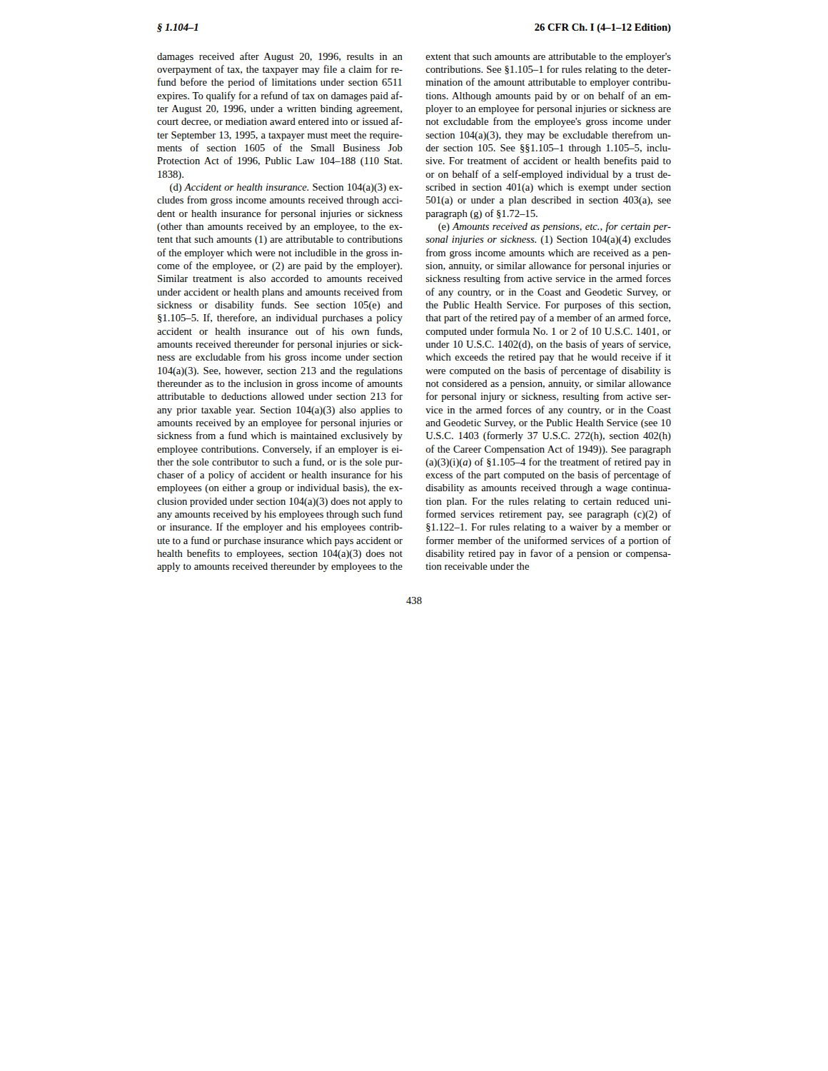§ 1.104–1 26 CFR Ch. I (4–1–12 Edition)
damages received after August 20, 1996, results in an overpayment of tax, the taxpayer may file a claim for refund before the period of limitations under section 6511 expires. To qualify for a refund of tax on damages paid after August 20, 1996, under a written binding agreement, court decree, or mediation award entered into or issued after September 13, 1995, a taxpayer must meet the requirements of section 1605 of the Small Business Job Protection Act of 1996, Public Law 104–188 (110 Stat. 1838).
(d) Accident or health insurance. Section 104(a)(3) excludes from gross income amounts received through accident or health insurance for personal injuries or sickness (other than amounts received by an employee, to the extent that such amounts (1) are attributable to contributions of the employer which were not includible in the gross income of the employee, or (2) are paid by the employer). Similar treatment is also accorded to amounts received under accident or health plans and amounts received from sickness or disability funds. See section 105(e) and §1.105–5. If, therefore, an individual purchases a policy accident or health insurance out of his own funds, amounts received thereunder for personal injuries or sickness are excludable from his gross income under section 104(a)(3). See, however, section 213 and the regulations thereunder as to the inclusion in gross income of amounts attributable to deductions allowed under section 213 for any prior taxable year. Section 104(a)(3) also applies to amounts received by an employee for personal injuries or sickness from a fund which is maintained exclusively by employee contributions. Conversely, if an employer is either the sole contributor to such a fund, or is the sole purchaser of a policy of accident or health insurance for his employees (on either a group or individual basis), the exclusion provided under section 104(a)(3) does not apply to any amounts received by his employees through such fund or insurance. If the employer and his employees contribute to a fund or purchase insurance which pays accident or health benefits to employees, section 104(a)(3) does not apply to amounts received thereunder by employees to the extent that such amounts are attributable to the employer's contributions. See §1.105–1 for rules relating to the determination of the amount attributable to employer contributions. Although amounts paid by or on behalf of an employer to an employee for personal injuries or sickness are not excludable from the employee's gross income under section 104(a)(3), they may be excludable therefrom under section 105. See §§1.105–1 through 1.105–5, inclusive. For treatment of accident or health benefits paid to or on behalf of a self-employed individual by a trust described in section 401(a) which is exempt under section 501(a) or under a plan described in section 403(a), see paragraph (g) of §1.72–15.
(e) Amounts received as pensions, etc., for certain personal injuries or sickness. (1) Section 104(a)(4) excludes from gross income amounts which are received as a pension, annuity, or similar allowance for personal injuries or sickness resulting from active service in the armed forces of any country, or in the Coast and Geodetic Survey, or the Public Health Service. For purposes of this section, that part of the retired pay of a member of an armed force, computed under formula No. 1 or 2 of 10 U.S.C. 1401, or under 10 U.S.C. 1402(d), on the basis of years of service, which exceeds the retired pay that he would receive if it were computed on the basis of percentage of disability is not considered as a pension, annuity, or similar allowance for personal injury or sickness, resulting from active service in the armed forces of any country, or in the Coast and Geodetic Survey, or the Public Health Service (see 10 U.S.C. 1403 (formerly 37 U.S.C. 272(h), section 402(h) of the Career Compensation Act of 1949)). See paragraph (a)(3)(i)(a) of §1.105–4 for the treatment of retired pay in excess of the part computed on the basis of percentage of disability as amounts received through a wage continuation plan. For the rules relating to certain reduced uniformed services retirement pay, see paragraph (c)(2) of §1.122–1. For rules relating to a waiver by a member or former member of the uniformed services of a portion of disability retired pay in favor of a pension or compensation receivable under the
438